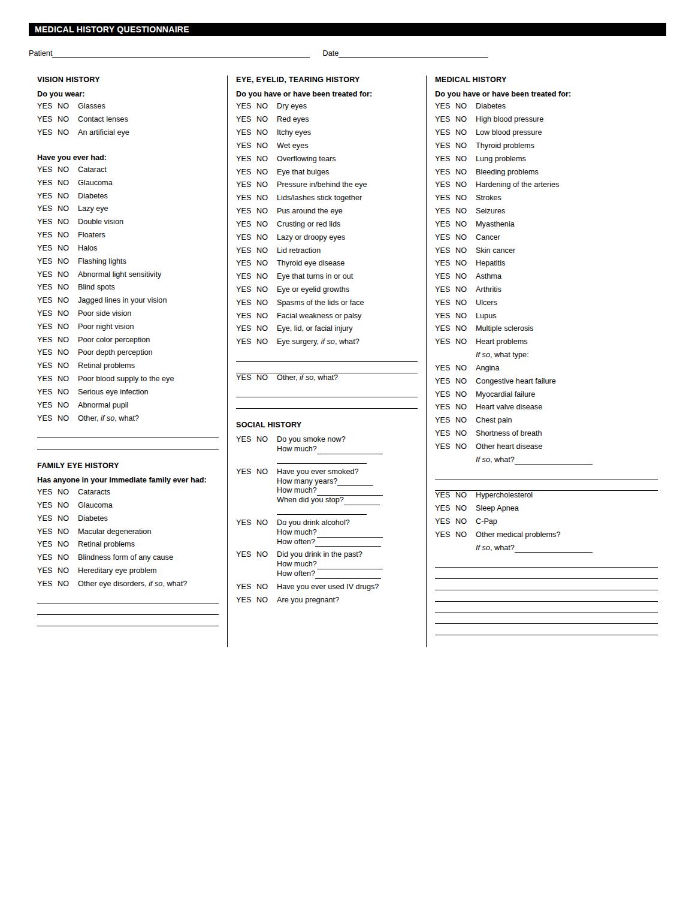MEDICAL HISTORY QUESTIONNAIRE
Patient Date
| VISION HISTORY Do you wear: / YES / NO / Glasses / / YES / NO / Contact lenses / / YES / NO / An artificial eye / Have you ever had: / YES / NO / Cataract / / YES / NO / Glaucoma / / YES / NO / Diabetes / / YES / NO / Lazy eye / / YES / NO / Double vision / / YES / NO / Floaters / / YES / NO / Halos / / YES / NO / Flashing lights / / YES / NO / Abnormal light sensitivity / / YES / NO / Blind spots / / YES / NO / Jagged lines in your vision / / YES / NO / Poor side vision / / YES / NO / Poor night vision / / YES / NO / Poor color perception / / YES / NO / Poor depth perception / / YES / NO / Retinal problems / / YES / NO / Poor blood supply to the eye / / YES / NO / Serious eye infection / / YES / NO / Abnormal pupil / / YES / NO / Other, if so , what? / FAMILY EYE HISTORY Has anyone in your immediate family ever had: / YES / NO / Cataracts / / YES / NO / Glaucoma / / YES / NO / Diabetes / / YES / NO / Macular degeneration / / YES / NO / Retinal problems / / YES / NO / Blindness form of any cause / / YES / NO / Hereditary eye problem / / YES / NO / Other eye disorders, if so , what? / | EYE, EYELID, TEARING HISTORY Do you have or have been treated for: / YES / NO / Dry eyes / / YES / NO / Red eyes / / YES / NO / Itchy eyes / / YES / NO / Wet eyes / / YES / NO / Overflowing tears / / YES / NO / Eye that bulges / / YES / NO / Pressure in/behind the eye / / YES / NO / Lids/lashes stick together / / YES / NO / Pus around the eye / / YES / NO / Crusting or red lids / / YES / NO / Lazy or droopy eyes / / YES / NO / Lid retraction / / YES / NO / Thyroid eye disease / / YES / NO / Eye that turns in or out / / YES / NO / Eye or eyelid growths / / YES / NO / Spasms of the lids or face / / YES / NO / Facial weakness or palsy / / YES / NO / Eye, lid, or facial injury / / YES / NO / Eye surgery, if so , what? / / YES / NO / Other, if so , what? / SOCIAL HISTORY / YES / NO / Do you smoke now? How much? / / YES / NO / Have you ever smoked? How many years? How much? When did you stop? / / YES / NO / Do you drink alcohol? How much? How often? / / YES / NO / Did you drink in the past? How much? How often? / / YES / NO / Have you ever used IV drugs? / / YES / NO / Are you pregnant? / | MEDICAL HISTORY Do you have or have been treated for: / YES / NO / Diabetes / / YES / NO / High blood pressure / / YES / NO / Low blood pressure / / YES / NO / Thyroid problems / / YES / NO / Lung problems / / YES / NO / Bleeding problems / / YES / NO / Hardening of the arteries / / YES / NO / Strokes / / YES / NO / Seizures / / YES / NO / Myasthenia / / YES / NO / Cancer / / YES / NO / Skin cancer / / YES / NO / Hepatitis / / YES / NO / Asthma / / YES / NO / Arthritis / / YES / NO / Ulcers / / YES / NO / Lupus / / YES / NO / Multiple sclerosis / / YES / NO / Heart problems / / / / If so , what type: / / YES / NO / Angina / / YES / NO / Congestive heart failure / / YES / NO / Myocardial failure / / YES / NO / Heart valve disease / / YES / NO / Chest pain / / YES / NO / Shortness of breath / / YES / NO / Other heart disease / / / / If so , what? / / YES / NO / Hypercholesterol / / YES / NO / Sleep Apnea / / YES / NO / C-Pap / / YES / NO / Other medical problems? / / / / If so , what? / |